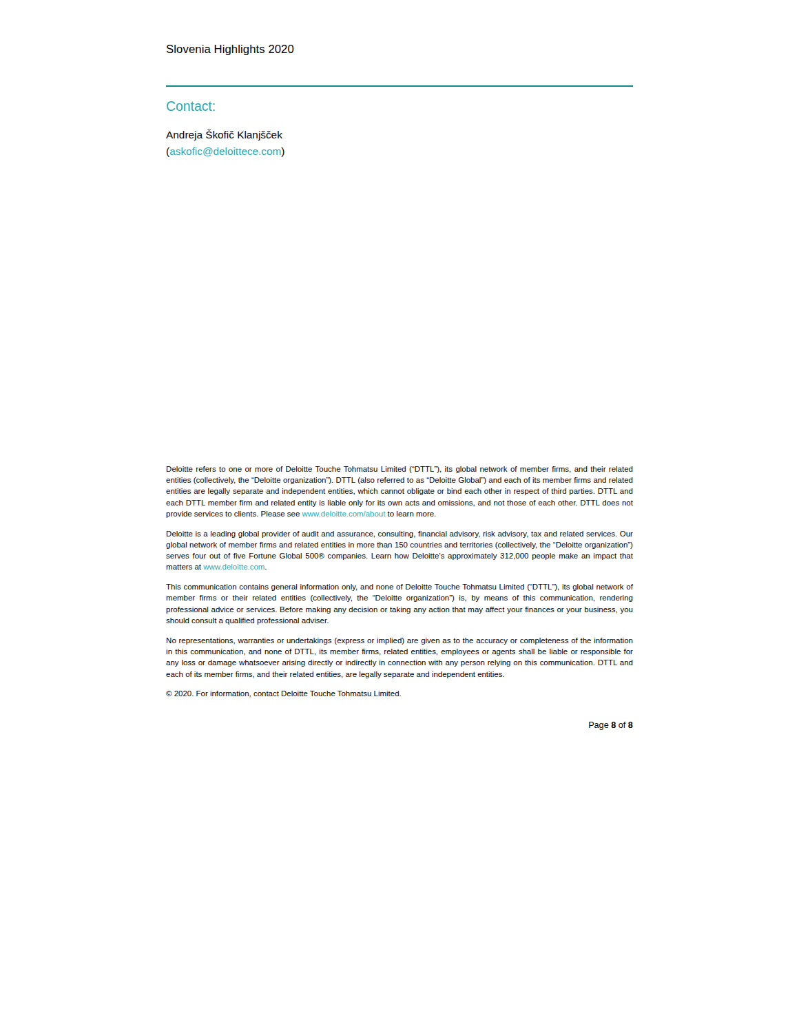Slovenia Highlights 2020
Contact:
Andreja Škofič Klanjšček
(askofic@deloittece.com)
Deloitte refers to one or more of Deloitte Touche Tohmatsu Limited (“DTTL”), its global network of member firms, and their related entities (collectively, the “Deloitte organization”). DTTL (also referred to as “Deloitte Global”) and each of its member firms and related entities are legally separate and independent entities, which cannot obligate or bind each other in respect of third parties. DTTL and each DTTL member firm and related entity is liable only for its own acts and omissions, and not those of each other. DTTL does not provide services to clients. Please see www.deloitte.com/about to learn more.
Deloitte is a leading global provider of audit and assurance, consulting, financial advisory, risk advisory, tax and related services. Our global network of member firms and related entities in more than 150 countries and territories (collectively, the “Deloitte organization”) serves four out of five Fortune Global 500® companies. Learn how Deloitte’s approximately 312,000 people make an impact that matters at www.deloitte.com.
This communication contains general information only, and none of Deloitte Touche Tohmatsu Limited (“DTTL”), its global network of member firms or their related entities (collectively, the “Deloitte organization”) is, by means of this communication, rendering professional advice or services. Before making any decision or taking any action that may affect your finances or your business, you should consult a qualified professional adviser.
No representations, warranties or undertakings (express or implied) are given as to the accuracy or completeness of the information in this communication, and none of DTTL, its member firms, related entities, employees or agents shall be liable or responsible for any loss or damage whatsoever arising directly or indirectly in connection with any person relying on this communication. DTTL and each of its member firms, and their related entities, are legally separate and independent entities.
© 2020. For information, contact Deloitte Touche Tohmatsu Limited.
Page 8 of 8